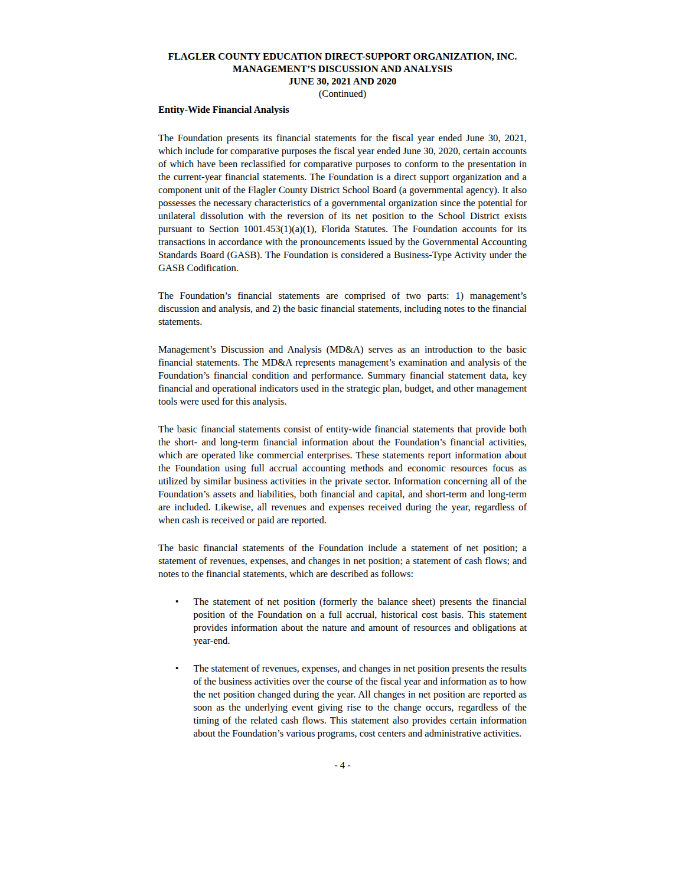Flagler County Education Direct-Support Organization, Inc. Management’s Discussion and Analysis June 30, 2021 and 2020 (Continued)
Entity-Wide Financial Analysis
The Foundation presents its financial statements for the fiscal year ended June 30, 2021, which include for comparative purposes the fiscal year ended June 30, 2020, certain accounts of which have been reclassified for comparative purposes to conform to the presentation in the current-year financial statements. The Foundation is a direct support organization and a component unit of the Flagler County District School Board (a governmental agency). It also possesses the necessary characteristics of a governmental organization since the potential for unilateral dissolution with the reversion of its net position to the School District exists pursuant to Section 1001.453(1)(a)(1), Florida Statutes. The Foundation accounts for its transactions in accordance with the pronouncements issued by the Governmental Accounting Standards Board (GASB). The Foundation is considered a Business-Type Activity under the GASB Codification.
The Foundation’s financial statements are comprised of two parts: 1) management’s discussion and analysis, and 2) the basic financial statements, including notes to the financial statements.
Management’s Discussion and Analysis (MD&A) serves as an introduction to the basic financial statements. The MD&A represents management’s examination and analysis of the Foundation’s financial condition and performance. Summary financial statement data, key financial and operational indicators used in the strategic plan, budget, and other management tools were used for this analysis.
The basic financial statements consist of entity-wide financial statements that provide both the short- and long-term financial information about the Foundation’s financial activities, which are operated like commercial enterprises. These statements report information about the Foundation using full accrual accounting methods and economic resources focus as utilized by similar business activities in the private sector. Information concerning all of the Foundation’s assets and liabilities, both financial and capital, and short-term and long-term are included. Likewise, all revenues and expenses received during the year, regardless of when cash is received or paid are reported.
The basic financial statements of the Foundation include a statement of net position; a statement of revenues, expenses, and changes in net position; a statement of cash flows; and notes to the financial statements, which are described as follows:
The statement of net position (formerly the balance sheet) presents the financial position of the Foundation on a full accrual, historical cost basis. This statement provides information about the nature and amount of resources and obligations at year-end.
The statement of revenues, expenses, and changes in net position presents the results of the business activities over the course of the fiscal year and information as to how the net position changed during the year. All changes in net position are reported as soon as the underlying event giving rise to the change occurs, regardless of the timing of the related cash flows. This statement also provides certain information about the Foundation’s various programs, cost centers and administrative activities.
- 4 -